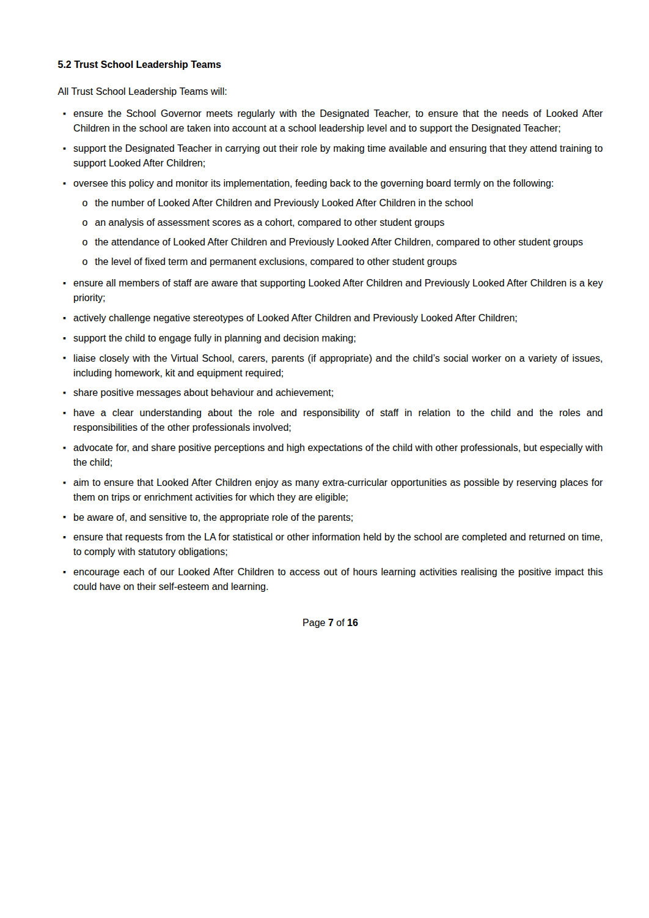5.2 Trust School Leadership Teams
All Trust School Leadership Teams will:
ensure the School Governor meets regularly with the Designated Teacher, to ensure that the needs of Looked After Children in the school are taken into account at a school leadership level and to support the Designated Teacher;
support the Designated Teacher in carrying out their role by making time available and ensuring that they attend training to support Looked After Children;
oversee this policy and monitor its implementation, feeding back to the governing board termly on the following:
the number of Looked After Children and Previously Looked After Children in the school
an analysis of assessment scores as a cohort, compared to other student groups
the attendance of Looked After Children and Previously Looked After Children, compared to other student groups
the level of fixed term and permanent exclusions, compared to other student groups
ensure all members of staff are aware that supporting Looked After Children and Previously Looked After Children is a key priority;
actively challenge negative stereotypes of Looked After Children and Previously Looked After Children;
support the child to engage fully in planning and decision making;
liaise closely with the Virtual School, carers, parents (if appropriate) and the child’s social worker on a variety of issues, including homework, kit and equipment required;
share positive messages about behaviour and achievement;
have a clear understanding about the role and responsibility of staff in relation to the child and the roles and responsibilities of the other professionals involved;
advocate for, and share positive perceptions and high expectations of the child with other professionals, but especially with the child;
aim to ensure that Looked After Children enjoy as many extra-curricular opportunities as possible by reserving places for them on trips or enrichment activities for which they are eligible;
be aware of, and sensitive to, the appropriate role of the parents;
ensure that requests from the LA for statistical or other information held by the school are completed and returned on time, to comply with statutory obligations;
encourage each of our Looked After Children to access out of hours learning activities realising the positive impact this could have on their self-esteem and learning.
Page 7 of 16